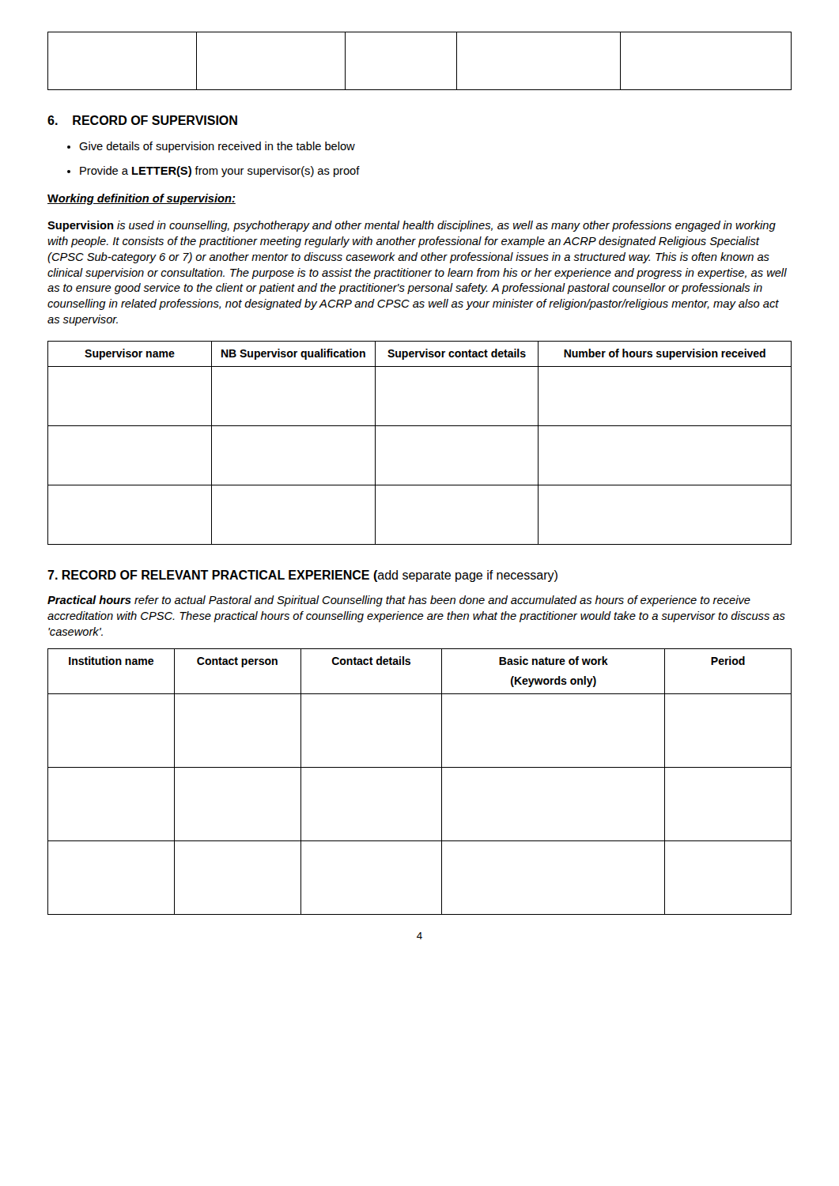6. RECORD OF SUPERVISION
Give details of supervision received in the table below
Provide a LETTER(S) from your supervisor(s) as proof
Working definition of supervision:
Supervision is used in counselling, psychotherapy and other mental health disciplines, as well as many other professions engaged in working with people. It consists of the practitioner meeting regularly with another professional for example an ACRP designated Religious Specialist (CPSC Sub-category 6 or 7) or another mentor to discuss casework and other professional issues in a structured way. This is often known as clinical supervision or consultation. The purpose is to assist the practitioner to learn from his or her experience and progress in expertise, as well as to ensure good service to the client or patient and the practitioner's personal safety. A professional pastoral counsellor or professionals in counselling in related professions, not designated by ACRP and CPSC as well as your minister of religion/pastor/religious mentor, may also act as supervisor.
| Supervisor name | NB Supervisor qualification | Supervisor contact details | Number of hours supervision received |
| --- | --- | --- | --- |
7. RECORD OF RELEVANT PRACTICAL EXPERIENCE (add separate page if necessary)
Practical hours refer to actual Pastoral and Spiritual Counselling that has been done and accumulated as hours of experience to receive accreditation with CPSC. These practical hours of counselling experience are then what the practitioner would take to a supervisor to discuss as 'casework'.
| Institution name | Contact person | Contact details | Basic nature of work (Keywords only) | Period |
| --- | --- | --- | --- | --- |
4